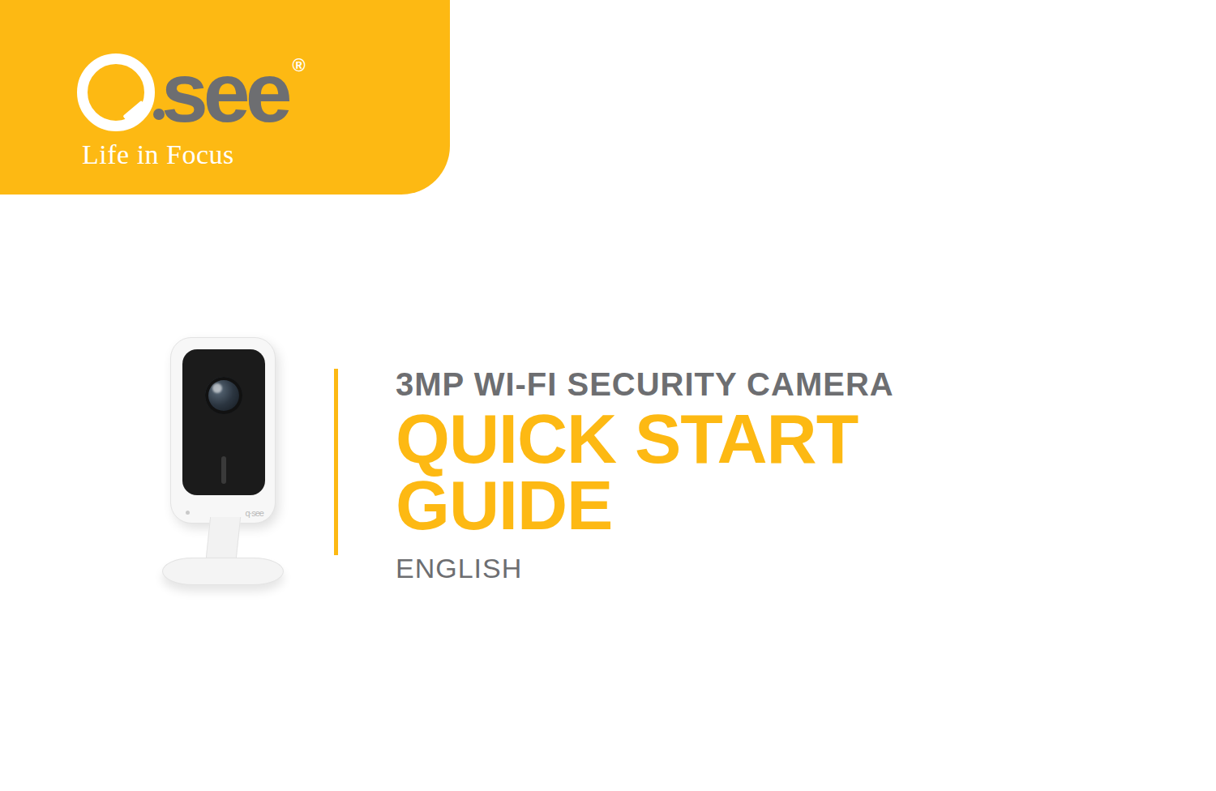see ®
Life in Focus
q·see
3MP Wi-Fi Security Camera
Quick Start Guide
English